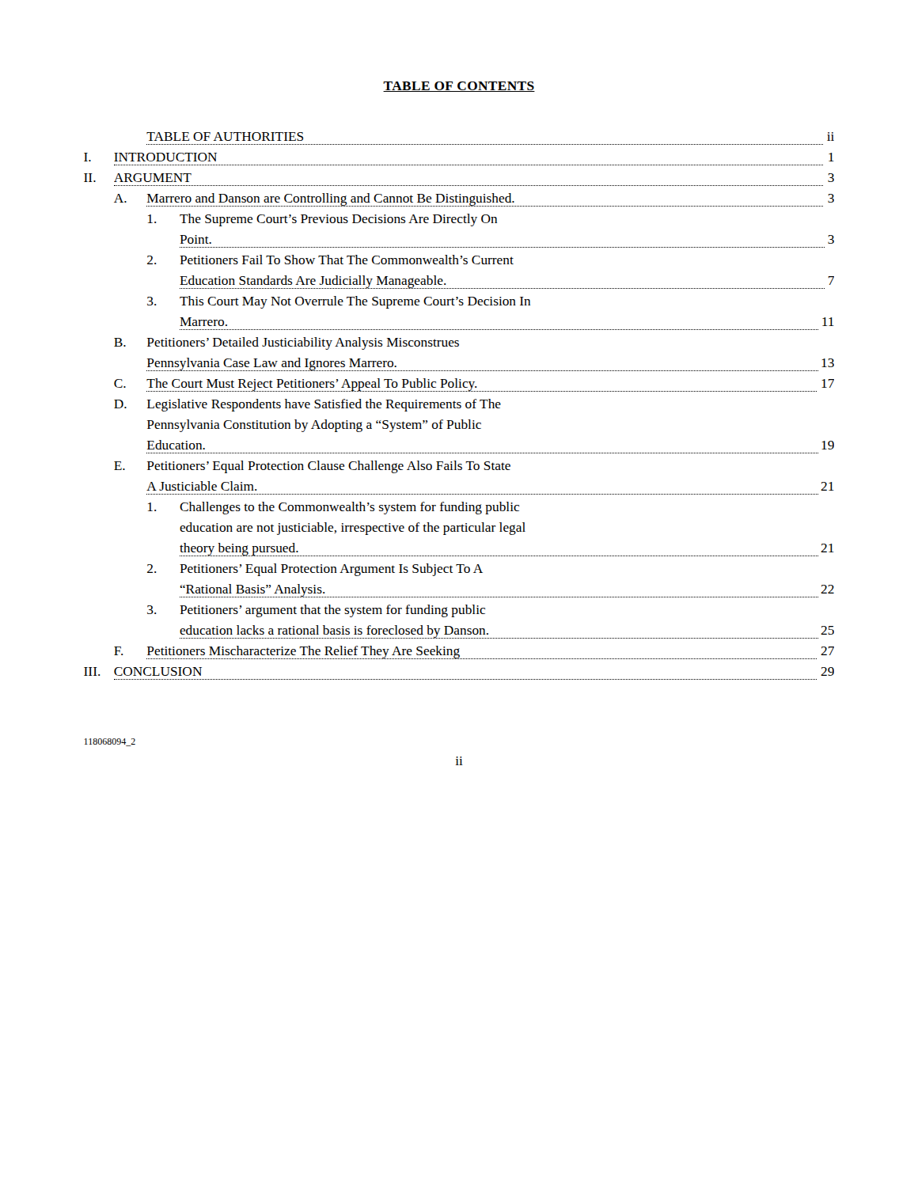TABLE OF CONTENTS
| | ii TABLE OF AUTHORITIES |
| I. | 1 INTRODUCTION |
| II. | 3 ARGUMENT |
| | A. | 3 Marrero and Danson are Controlling and Cannot Be Distinguished. |
| | | 1. | 3 The Supreme Court’s Previous Decisions Are Directly On 3 Point. |
| | | 2. | Petitioners Fail To Show That The Commonwealth’s Current 7 Education Standards Are Judicially Manageable. |
| | | 3. | This Court May Not Overrule The Supreme Court’s Decision In 11 Marrero. |
| | B. | Petitioners’ Detailed Justiciability Analysis Misconstrues 13 Pennsylvania Case Law and Ignores Marrero. |
| | C. | 17 The Court Must Reject Petitioners’ Appeal To Public Policy. |
| | D. | Legislative Respondents have Satisfied the Requirements of The Pennsylvania Constitution by Adopting a “System” of Public 19 Education. |
| | E. | Petitioners’ Equal Protection Clause Challenge Also Fails To State 21 A Justiciable Claim. |
| | | 1. | Challenges to the Commonwealth’s system for funding public education are not justiciable, irrespective of the particular legal 21 theory being pursued. |
| | | 2. | Petitioners’ Equal Protection Argument Is Subject To A 22 “Rational Basis” Analysis. |
| | | 3. | Petitioners’ argument that the system for funding public 25 education lacks a rational basis is foreclosed by Danson. |
| | F. | 27 Petitioners Mischaracterize The Relief They Are Seeking |
| III. | 29 CONCLUSION |
118068094_2
ii